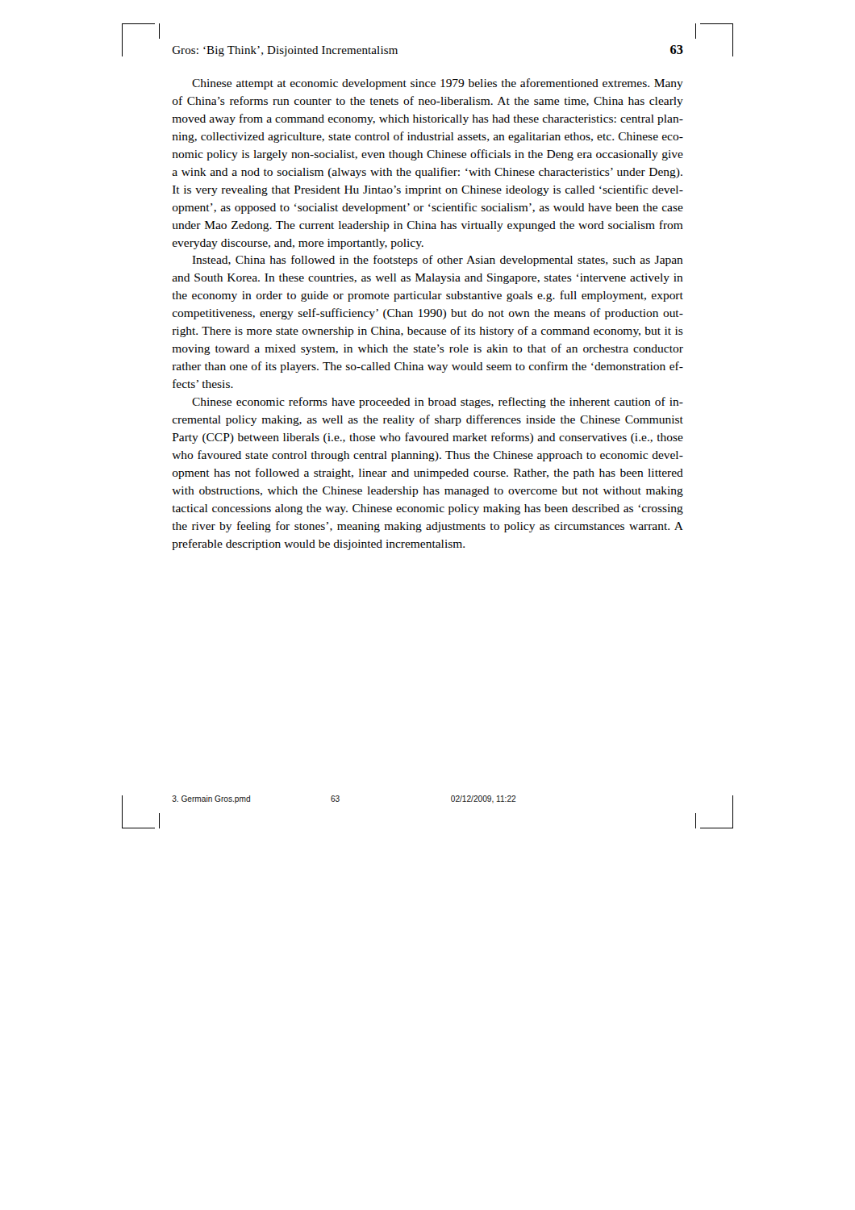Gros: ‘Big Think’, Disjointed Incrementalism 63
Chinese attempt at economic development since 1979 belies the aforementioned extremes. Many of China’s reforms run counter to the tenets of neo-liberalism. At the same time, China has clearly moved away from a command economy, which historically has had these characteristics: central planning, collectivized agriculture, state control of industrial assets, an egalitarian ethos, etc. Chinese economic policy is largely non-socialist, even though Chinese officials in the Deng era occasionally give a wink and a nod to socialism (always with the qualifier: ‘with Chinese characteristics’ under Deng). It is very revealing that President Hu Jintao’s imprint on Chinese ideology is called ‘scientific development’, as opposed to ‘socialist development’ or ‘scientific socialism’, as would have been the case under Mao Zedong. The current leadership in China has virtually expunged the word socialism from everyday discourse, and, more importantly, policy.
Instead, China has followed in the footsteps of other Asian developmental states, such as Japan and South Korea. In these countries, as well as Malaysia and Singapore, states ‘intervene actively in the economy in order to guide or promote particular substantive goals e.g. full employment, export competitiveness, energy self-sufficiency’ (Chan 1990) but do not own the means of production outright. There is more state ownership in China, because of its history of a command economy, but it is moving toward a mixed system, in which the state’s role is akin to that of an orchestra conductor rather than one of its players. The so-called China way would seem to confirm the ‘demonstration effects’ thesis.
Chinese economic reforms have proceeded in broad stages, reflecting the inherent caution of incremental policy making, as well as the reality of sharp differences inside the Chinese Communist Party (CCP) between liberals (i.e., those who favoured market reforms) and conservatives (i.e., those who favoured state control through central planning). Thus the Chinese approach to economic development has not followed a straight, linear and unimpeded course. Rather, the path has been littered with obstructions, which the Chinese leadership has managed to overcome but not without making tactical concessions along the way. Chinese economic policy making has been described as ‘crossing the river by feeling for stones’, meaning making adjustments to policy as circumstances warrant. A preferable description would be disjointed incrementalism.
3. Germain Gros.pmd 63 02/12/2009, 11:22